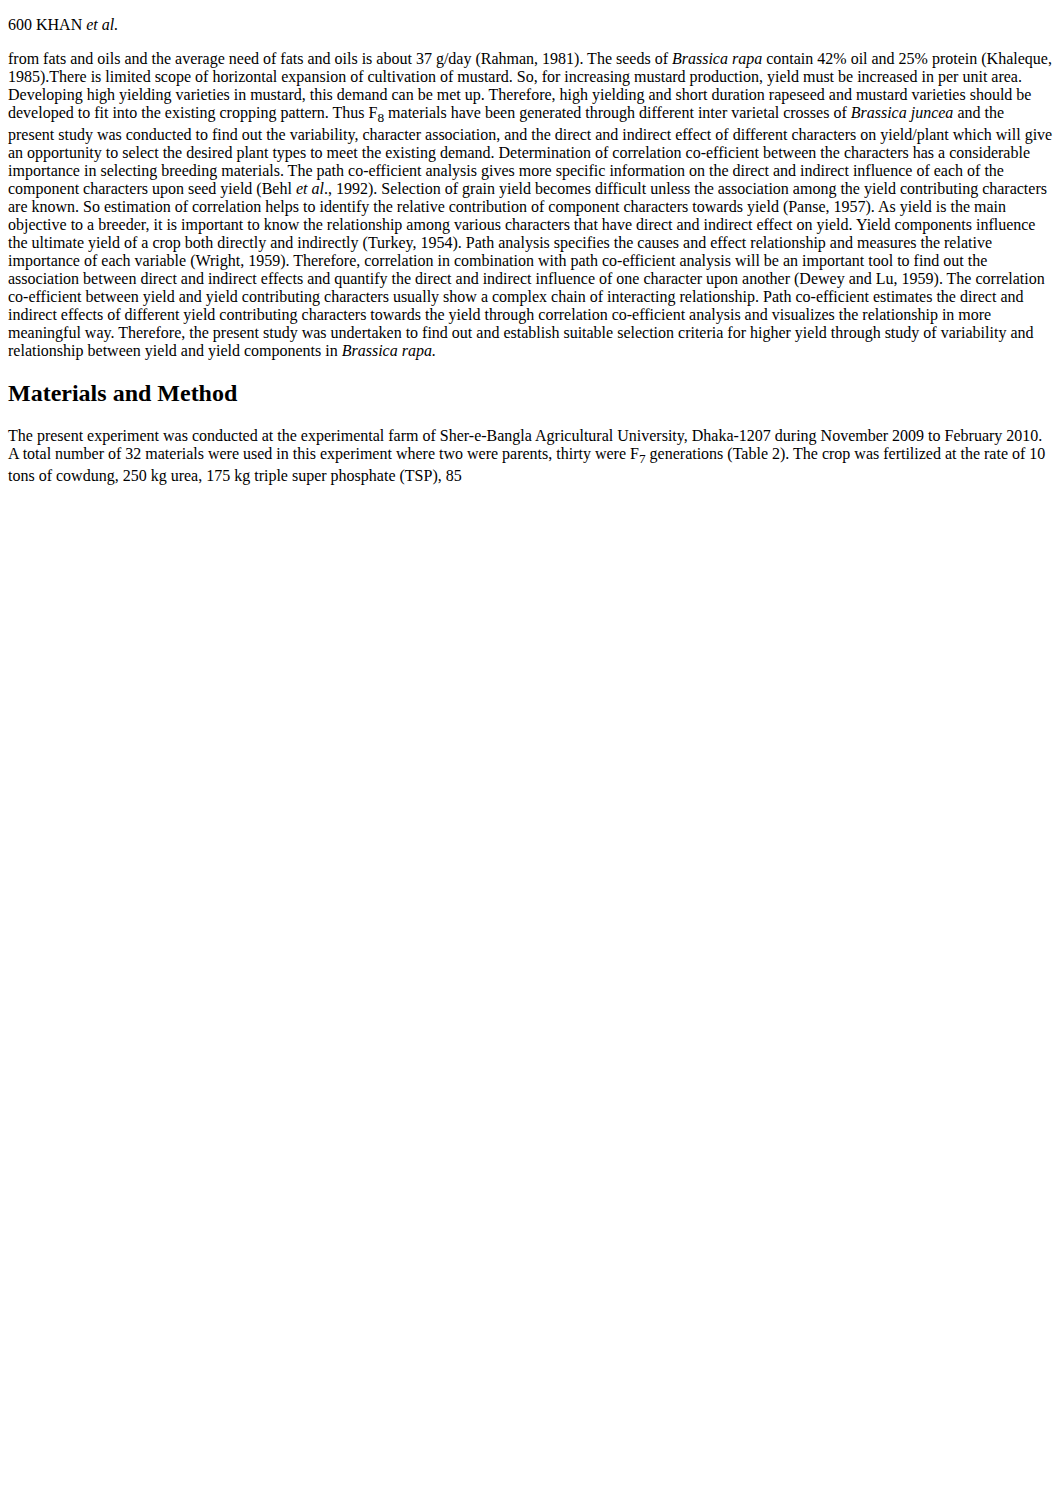600 KHAN et al.
from fats and oils and the average need of fats and oils is about 37 g/day (Rahman, 1981). The seeds of Brassica rapa contain 42% oil and 25% protein (Khaleque, 1985).There is limited scope of horizontal expansion of cultivation of mustard. So, for increasing mustard production, yield must be increased in per unit area. Developing high yielding varieties in mustard, this demand can be met up. Therefore, high yielding and short duration rapeseed and mustard varieties should be developed to fit into the existing cropping pattern. Thus F8 materials have been generated through different inter varietal crosses of Brassica juncea and the present study was conducted to find out the variability, character association, and the direct and indirect effect of different characters on yield/plant which will give an opportunity to select the desired plant types to meet the existing demand. Determination of correlation co-efficient between the characters has a considerable importance in selecting breeding materials. The path co-efficient analysis gives more specific information on the direct and indirect influence of each of the component characters upon seed yield (Behl et al., 1992). Selection of grain yield becomes difficult unless the association among the yield contributing characters are known. So estimation of correlation helps to identify the relative contribution of component characters towards yield (Panse, 1957). As yield is the main objective to a breeder, it is important to know the relationship among various characters that have direct and indirect effect on yield. Yield components influence the ultimate yield of a crop both directly and indirectly (Turkey, 1954). Path analysis specifies the causes and effect relationship and measures the relative importance of each variable (Wright, 1959). Therefore, correlation in combination with path co-efficient analysis will be an important tool to find out the association between direct and indirect effects and quantify the direct and indirect influence of one character upon another (Dewey and Lu, 1959). The correlation co-efficient between yield and yield contributing characters usually show a complex chain of interacting relationship. Path co-efficient estimates the direct and indirect effects of different yield contributing characters towards the yield through correlation co-efficient analysis and visualizes the relationship in more meaningful way. Therefore, the present study was undertaken to find out and establish suitable selection criteria for higher yield through study of variability and relationship between yield and yield components in Brassica rapa.
Materials and Method
The present experiment was conducted at the experimental farm of Sher-e-Bangla Agricultural University, Dhaka-1207 during November 2009 to February 2010. A total number of 32 materials were used in this experiment where two were parents, thirty were F7 generations (Table 2). The crop was fertilized at the rate of 10 tons of cowdung, 250 kg urea, 175 kg triple super phosphate (TSP), 85